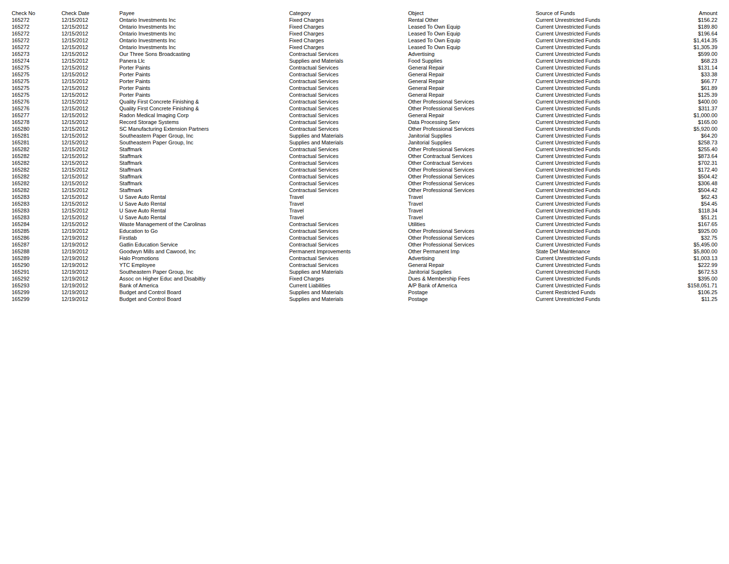| Check No | Check Date | Payee | Category | Object | Source of Funds | Amount |
| --- | --- | --- | --- | --- | --- | --- |
| 165272 | 12/15/2012 | Ontario Investments Inc | Fixed Charges | Rental Other | Current Unrestricted Funds | $156.22 |
| 165272 | 12/15/2012 | Ontario Investments Inc | Fixed Charges | Leased To Own Equip | Current Unrestricted Funds | $189.80 |
| 165272 | 12/15/2012 | Ontario Investments Inc | Fixed Charges | Leased To Own Equip | Current Unrestricted Funds | $196.64 |
| 165272 | 12/15/2012 | Ontario Investments Inc | Fixed Charges | Leased To Own Equip | Current Unrestricted Funds | $1,414.35 |
| 165272 | 12/15/2012 | Ontario Investments Inc | Fixed Charges | Leased To Own Equip | Current Unrestricted Funds | $1,305.39 |
| 165273 | 12/15/2012 | Our Three Sons Broadcasting | Contractual Services | Advertising | Current Unrestricted Funds | $599.00 |
| 165274 | 12/15/2012 | Panera Llc | Supplies and Materials | Food Supplies | Current Unrestricted Funds | $68.23 |
| 165275 | 12/15/2012 | Porter Paints | Contractual Services | General Repair | Current Unrestricted Funds | $131.14 |
| 165275 | 12/15/2012 | Porter Paints | Contractual Services | General Repair | Current Unrestricted Funds | $33.38 |
| 165275 | 12/15/2012 | Porter Paints | Contractual Services | General Repair | Current Unrestricted Funds | $66.77 |
| 165275 | 12/15/2012 | Porter Paints | Contractual Services | General Repair | Current Unrestricted Funds | $61.89 |
| 165275 | 12/15/2012 | Porter Paints | Contractual Services | General Repair | Current Unrestricted Funds | $125.39 |
| 165276 | 12/15/2012 | Quality First Concrete Finishing & | Contractual Services | Other Professional Services | Current Unrestricted Funds | $400.00 |
| 165276 | 12/15/2012 | Quality First Concrete Finishing & | Contractual Services | Other Professional Services | Current Unrestricted Funds | $311.37 |
| 165277 | 12/15/2012 | Radon Medical Imaging Corp | Contractual Services | General Repair | Current Unrestricted Funds | $1,000.00 |
| 165278 | 12/15/2012 | Record Storage Systems | Contractual Services | Data Processing Serv | Current Unrestricted Funds | $165.00 |
| 165280 | 12/15/2012 | SC Manufacturing Extension Partners | Contractual Services | Other Professional Services | Current Unrestricted Funds | $5,920.00 |
| 165281 | 12/15/2012 | Southeastern Paper Group, Inc | Supplies and Materials | Janitorial Supplies | Current Unrestricted Funds | $64.20 |
| 165281 | 12/15/2012 | Southeastern Paper Group, Inc | Supplies and Materials | Janitorial Supplies | Current Unrestricted Funds | $258.73 |
| 165282 | 12/15/2012 | Staffmark | Contractual Services | Other Professional Services | Current Unrestricted Funds | $255.40 |
| 165282 | 12/15/2012 | Staffmark | Contractual Services | Other Contractual Services | Current Unrestricted Funds | $873.64 |
| 165282 | 12/15/2012 | Staffmark | Contractual Services | Other Contractual Services | Current Unrestricted Funds | $702.31 |
| 165282 | 12/15/2012 | Staffmark | Contractual Services | Other Professional Services | Current Unrestricted Funds | $172.40 |
| 165282 | 12/15/2012 | Staffmark | Contractual Services | Other Professional Services | Current Unrestricted Funds | $504.42 |
| 165282 | 12/15/2012 | Staffmark | Contractual Services | Other Professional Services | Current Unrestricted Funds | $306.48 |
| 165282 | 12/15/2012 | Staffmark | Contractual Services | Other Professional Services | Current Unrestricted Funds | $504.42 |
| 165283 | 12/15/2012 | U Save Auto Rental | Travel | Travel | Current Unrestricted Funds | $62.43 |
| 165283 | 12/15/2012 | U Save Auto Rental | Travel | Travel | Current Unrestricted Funds | $54.45 |
| 165283 | 12/15/2012 | U Save Auto Rental | Travel | Travel | Current Unrestricted Funds | $118.34 |
| 165283 | 12/15/2012 | U Save Auto Rental | Travel | Travel | Current Unrestricted Funds | $51.21 |
| 165284 | 12/15/2012 | Waste Management of the Carolinas | Contractual Services | Utilities | Current Unrestricted Funds | $167.65 |
| 165285 | 12/19/2012 | Education to Go | Contractual Services | Other Professional Services | Current Unrestricted Funds | $925.00 |
| 165286 | 12/19/2012 | Firstlab | Contractual Services | Other Professional Services | Current Unrestricted Funds | $32.75 |
| 165287 | 12/19/2012 | Gatlin Education Service | Contractual Services | Other Professional Services | Current Unrestricted Funds | $5,495.00 |
| 165288 | 12/19/2012 | Goodwyn Mills and Cawood, Inc | Permanent Improvements | Other Permanent Imp | State Def Maintenance | $5,800.00 |
| 165289 | 12/19/2012 | Halo Promotions | Contractual Services | Advertising | Current Unrestricted Funds | $1,003.13 |
| 165290 | 12/19/2012 | YTC Employee | Contractual Services | General Repair | Current Unrestricted Funds | $222.99 |
| 165291 | 12/19/2012 | Southeastern Paper Group, Inc | Supplies and Materials | Janitorial Supplies | Current Unrestricted Funds | $672.53 |
| 165292 | 12/19/2012 | Assoc on Higher Educ and Disabiltiy | Fixed Charges | Dues & Membership Fees | Current Unrestricted Funds | $395.00 |
| 165293 | 12/19/2012 | Bank of America | Current Liabilities | A/P Bank of America | Current Unrestricted Funds | $158,051.71 |
| 165299 | 12/19/2012 | Budget and Control Board | Supplies and Materials | Postage | Current Restricted Funds | $106.25 |
| 165299 | 12/19/2012 | Budget and Control Board | Supplies and Materials | Postage | Current Unrestricted Funds | $11.25 |